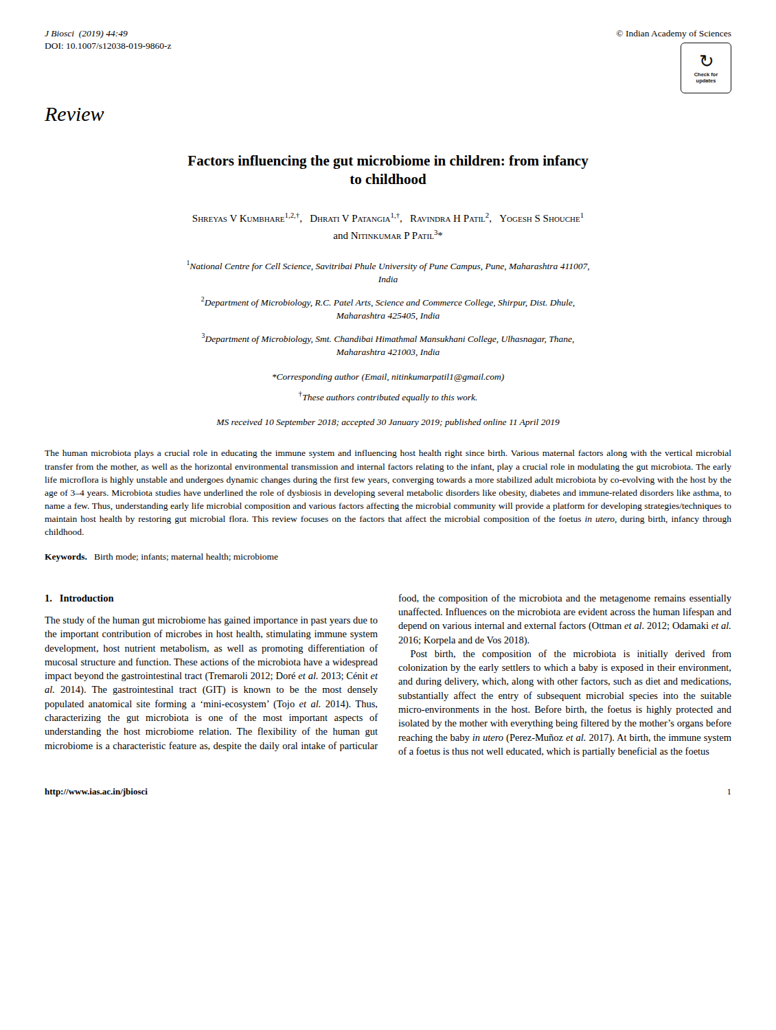J Biosci (2019) 44:49
DOI: 10.1007/s12038-019-9860-z
© Indian Academy of Sciences
↻
Check for
updates
Review
Factors influencing the gut microbiome in children: from infancy
to childhood
Shreyas V Kumbhare1,2,†, Dhrati V Patangia1,†, Ravindra H Patil2, Yogesh S Shouche1
and Nitinkumar P Patil3*
1National Centre for Cell Science, Savitribai Phule University of Pune Campus, Pune, Maharashtra 411007,
India
2Department of Microbiology, R.C. Patel Arts, Science and Commerce College, Shirpur, Dist. Dhule,
Maharashtra 425405, India
3Department of Microbiology, Smt. Chandibai Himathmal Mansukhani College, Ulhasnagar, Thane,
Maharashtra 421003, India
*Corresponding author (Email, nitinkumarpatil1@gmail.com)
†These authors contributed equally to this work.
MS received 10 September 2018; accepted 30 January 2019; published online 11 April 2019
The human microbiota plays a crucial role in educating the immune system and influencing host health right since birth. Various maternal factors along with the vertical microbial transfer from the mother, as well as the horizontal environmental transmission and internal factors relating to the infant, play a crucial role in modulating the gut microbiota. The early life microflora is highly unstable and undergoes dynamic changes during the first few years, converging towards a more stabilized adult microbiota by co-evolving with the host by the age of 3–4 years. Microbiota studies have underlined the role of dysbiosis in developing several metabolic disorders like obesity, diabetes and immune-related disorders like asthma, to name a few. Thus, understanding early life microbial composition and various factors affecting the microbial community will provide a platform for developing strategies/techniques to maintain host health by restoring gut microbial flora. This review focuses on the factors that affect the microbial composition of the foetus in utero, during birth, infancy through childhood.
Keywords. Birth mode; infants; maternal health; microbiome
1. Introduction
The study of the human gut microbiome has gained importance in past years due to the important contribution of microbes in host health, stimulating immune system development, host nutrient metabolism, as well as promoting differentiation of mucosal structure and function. These actions of the microbiota have a widespread impact beyond the gastrointestinal tract (Tremaroli 2012; Doré et al. 2013; Cénit et al. 2014). The gastrointestinal tract (GIT) is known to be the most densely populated anatomical site forming a ‘mini-ecosystem’ (Tojo et al. 2014). Thus, characterizing the gut microbiota is one of the most important aspects of understanding the host microbiome relation. The flexibility of the human gut microbiome is a characteristic feature as, despite the daily oral intake of particular food, the composition of the microbiota and the metagenome remains essentially unaffected. Influences on the microbiota are evident across the human lifespan and depend on various internal and external factors (Ottman et al. 2012; Odamaki et al. 2016; Korpela and de Vos 2018).
Post birth, the composition of the microbiota is initially derived from colonization by the early settlers to which a baby is exposed in their environment, and during delivery, which, along with other factors, such as diet and medications, substantially affect the entry of subsequent microbial species into the suitable micro-environments in the host. Before birth, the foetus is highly protected and isolated by the mother with everything being filtered by the mother’s organs before reaching the baby in utero (Perez-Muñoz et al. 2017). At birth, the immune system of a foetus is thus not well educated, which is partially beneficial as the foetus
http://www.ias.ac.in/jbiosci 1